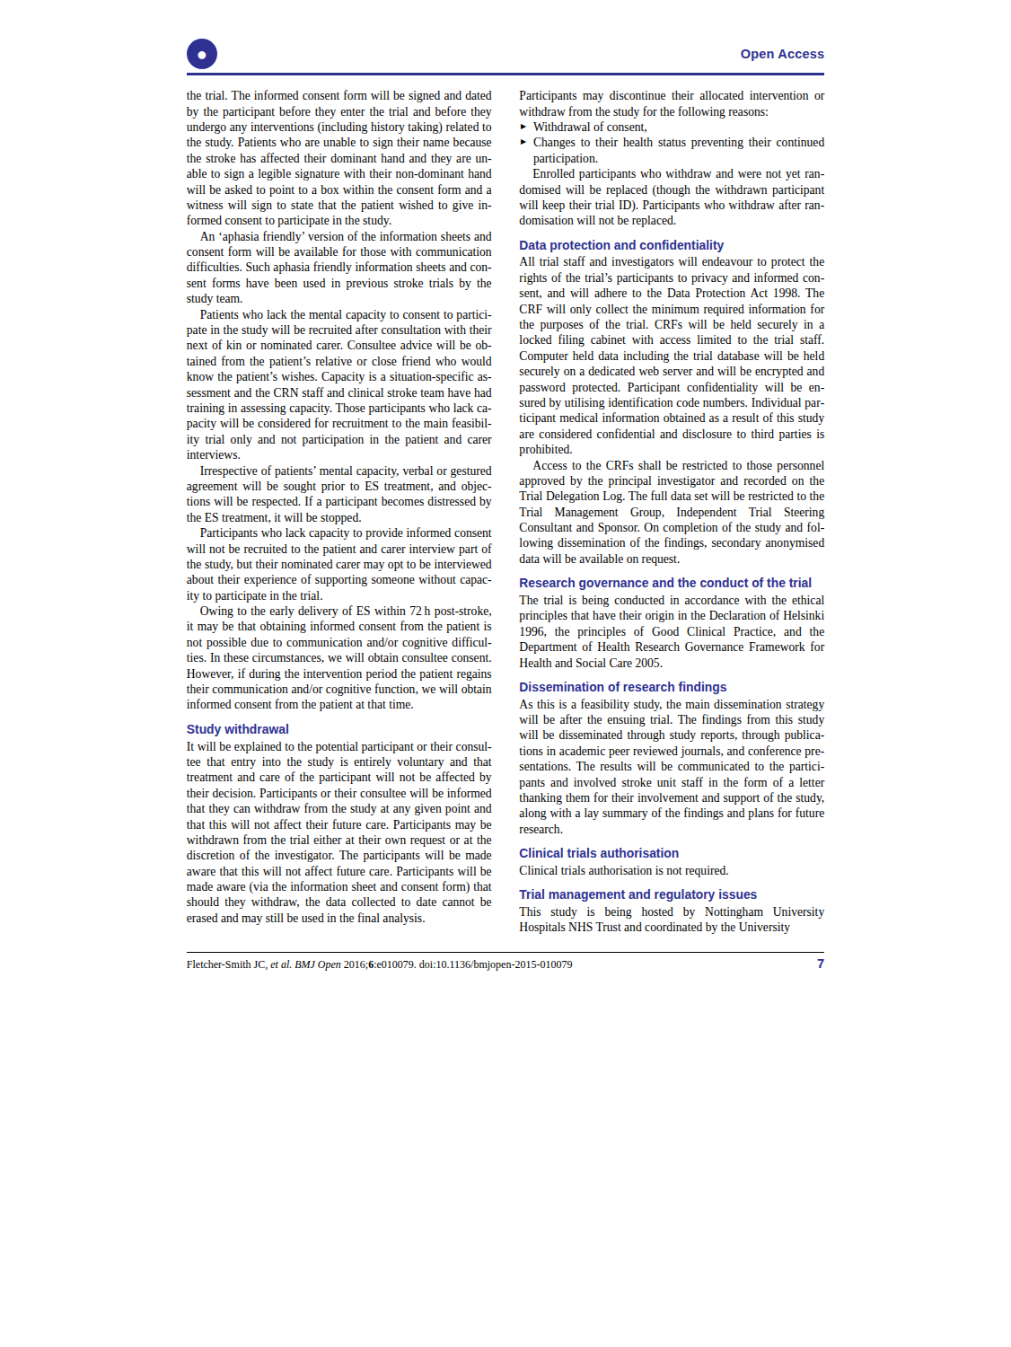●
Open Access
the trial. The informed consent form will be signed and dated by the participant before they enter the trial and before they undergo any interventions (including history taking) related to the study. Patients who are unable to sign their name because the stroke has affected their dominant hand and they are unable to sign a legible signature with their non-dominant hand will be asked to point to a box within the consent form and a witness will sign to state that the patient wished to give informed consent to participate in the study.
An ‘aphasia friendly’ version of the information sheets and consent form will be available for those with communication difficulties. Such aphasia friendly information sheets and consent forms have been used in previous stroke trials by the study team.
Patients who lack the mental capacity to consent to participate in the study will be recruited after consultation with their next of kin or nominated carer. Consultee advice will be obtained from the patient’s relative or close friend who would know the patient’s wishes. Capacity is a situation-specific assessment and the CRN staff and clinical stroke team have had training in assessing capacity. Those participants who lack capacity will be considered for recruitment to the main feasibility trial only and not participation in the patient and carer interviews.
Irrespective of patients’ mental capacity, verbal or gestured agreement will be sought prior to ES treatment, and objections will be respected. If a participant becomes distressed by the ES treatment, it will be stopped.
Participants who lack capacity to provide informed consent will not be recruited to the patient and carer interview part of the study, but their nominated carer may opt to be interviewed about their experience of supporting someone without capacity to participate in the trial.
Owing to the early delivery of ES within 72 h post-stroke, it may be that obtaining informed consent from the patient is not possible due to communication and/or cognitive difficulties. In these circumstances, we will obtain consultee consent. However, if during the intervention period the patient regains their communication and/or cognitive function, we will obtain informed consent from the patient at that time.
Study withdrawal
It will be explained to the potential participant or their consultee that entry into the study is entirely voluntary and that treatment and care of the participant will not be affected by their decision. Participants or their consultee will be informed that they can withdraw from the study at any given point and that this will not affect their future care. Participants may be withdrawn from the trial either at their own request or at the discretion of the investigator. The participants will be made aware that this will not affect future care. Participants will be made aware (via the information sheet and consent form) that should they withdraw, the data collected to date cannot be erased and may still be used in the final analysis.
Participants may discontinue their allocated intervention or withdraw from the study for the following reasons:
Withdrawal of consent,
Changes to their health status preventing their continued participation.
Enrolled participants who withdraw and were not yet randomised will be replaced (though the withdrawn participant will keep their trial ID). Participants who withdraw after randomisation will not be replaced.
Data protection and confidentiality
All trial staff and investigators will endeavour to protect the rights of the trial’s participants to privacy and informed consent, and will adhere to the Data Protection Act 1998. The CRF will only collect the minimum required information for the purposes of the trial. CRFs will be held securely in a locked filing cabinet with access limited to the trial staff. Computer held data including the trial database will be held securely on a dedicated web server and will be encrypted and password protected. Participant confidentiality will be ensured by utilising identification code numbers. Individual participant medical information obtained as a result of this study are considered confidential and disclosure to third parties is prohibited.
Access to the CRFs shall be restricted to those personnel approved by the principal investigator and recorded on the Trial Delegation Log. The full data set will be restricted to the Trial Management Group, Independent Trial Steering Consultant and Sponsor. On completion of the study and following dissemination of the findings, secondary anonymised data will be available on request.
Research governance and the conduct of the trial
The trial is being conducted in accordance with the ethical principles that have their origin in the Declaration of Helsinki 1996, the principles of Good Clinical Practice, and the Department of Health Research Governance Framework for Health and Social Care 2005.
Dissemination of research findings
As this is a feasibility study, the main dissemination strategy will be after the ensuing trial. The findings from this study will be disseminated through study reports, through publications in academic peer reviewed journals, and conference presentations. The results will be communicated to the participants and involved stroke unit staff in the form of a letter thanking them for their involvement and support of the study, along with a lay summary of the findings and plans for future research.
Clinical trials authorisation
Clinical trials authorisation is not required.
Trial management and regulatory issues
This study is being hosted by Nottingham University Hospitals NHS Trust and coordinated by the University
Fletcher-Smith JC, et al. BMJ Open 2016;6:e010079. doi:10.1136/bmjopen-2015-010079
7